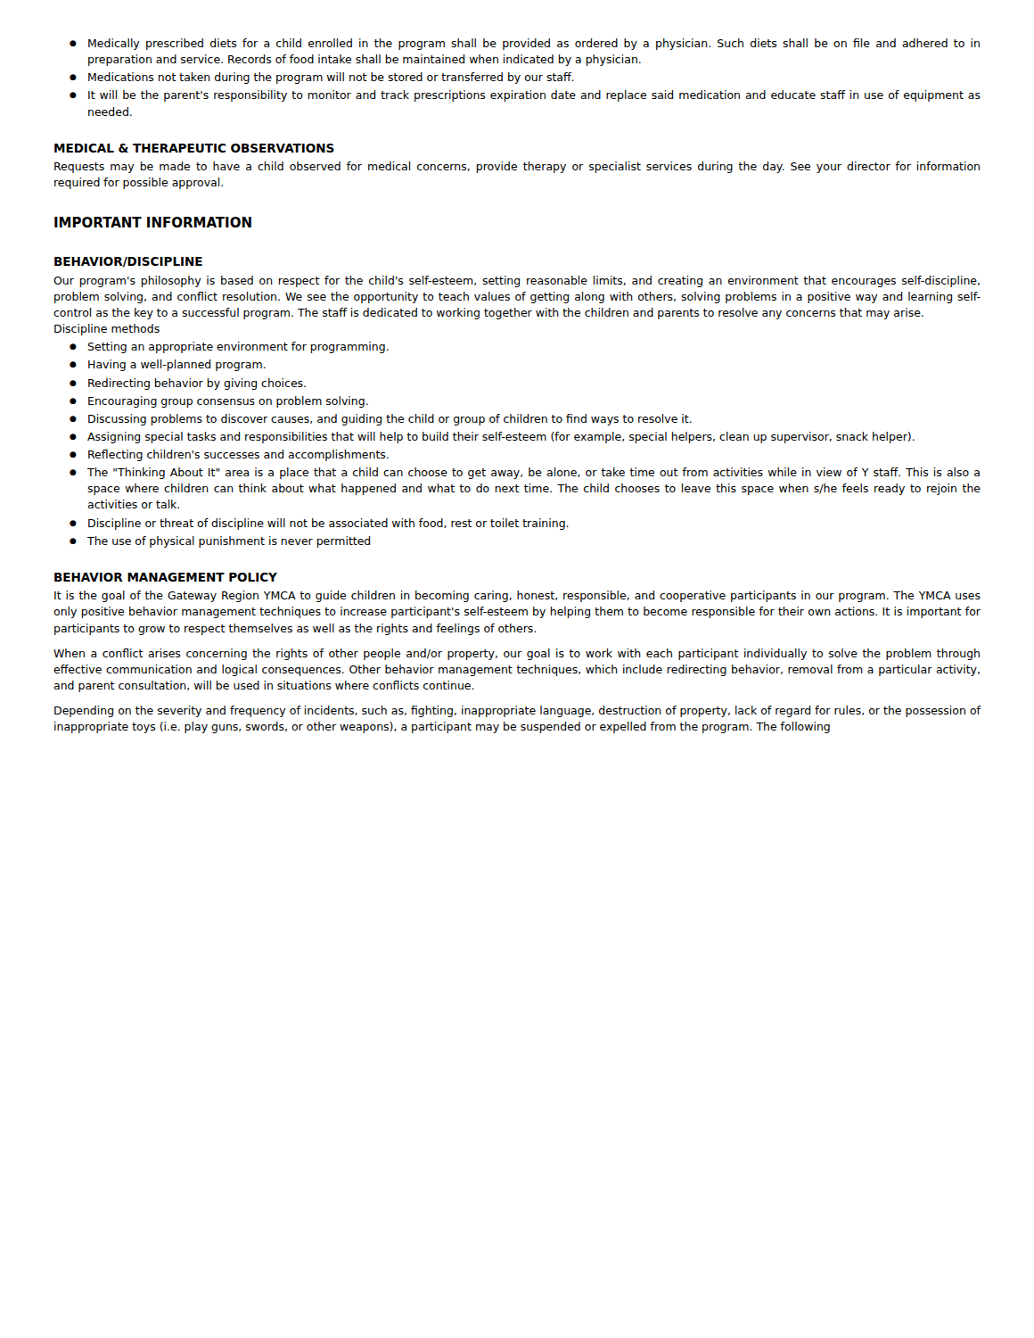Medically prescribed diets for a child enrolled in the program shall be provided as ordered by a physician. Such diets shall be on file and adhered to in preparation and service. Records of food intake shall be maintained when indicated by a physician.
Medications not taken during the program will not be stored or transferred by our staff.
It will be the parent's responsibility to monitor and track prescriptions expiration date and replace said medication and educate staff in use of equipment as needed.
MEDICAL & THERAPEUTIC OBSERVATIONS
Requests may be made to have a child observed for medical concerns, provide therapy or specialist services during the day. See your director for information required for possible approval.
IMPORTANT INFORMATION
BEHAVIOR/DISCIPLINE
Our program's philosophy is based on respect for the child's self-esteem, setting reasonable limits, and creating an environment that encourages self-discipline, problem solving, and conflict resolution. We see the opportunity to teach values of getting along with others, solving problems in a positive way and learning self-control as the key to a successful program. The staff is dedicated to working together with the children and parents to resolve any concerns that may arise.
Discipline methods
Setting an appropriate environment for programming.
Having a well-planned program.
Redirecting behavior by giving choices.
Encouraging group consensus on problem solving.
Discussing problems to discover causes, and guiding the child or group of children to find ways to resolve it.
Assigning special tasks and responsibilities that will help to build their self-esteem (for example, special helpers, clean up supervisor, snack helper).
Reflecting children's successes and accomplishments.
The "Thinking About It" area is a place that a child can choose to get away, be alone, or take time out from activities while in view of Y staff. This is also a space where children can think about what happened and what to do next time. The child chooses to leave this space when s/he feels ready to rejoin the activities or talk.
Discipline or threat of discipline will not be associated with food, rest or toilet training.
The use of physical punishment is never permitted
BEHAVIOR MANAGEMENT POLICY
It is the goal of the Gateway Region YMCA to guide children in becoming caring, honest, responsible, and cooperative participants in our program. The YMCA uses only positive behavior management techniques to increase participant's self-esteem by helping them to become responsible for their own actions. It is important for participants to grow to respect themselves as well as the rights and feelings of others.
When a conflict arises concerning the rights of other people and/or property, our goal is to work with each participant individually to solve the problem through effective communication and logical consequences. Other behavior management techniques, which include redirecting behavior, removal from a particular activity, and parent consultation, will be used in situations where conflicts continue.
Depending on the severity and frequency of incidents, such as, fighting, inappropriate language, destruction of property, lack of regard for rules, or the possession of inappropriate toys (i.e. play guns, swords, or other weapons), a participant may be suspended or expelled from the program. The following